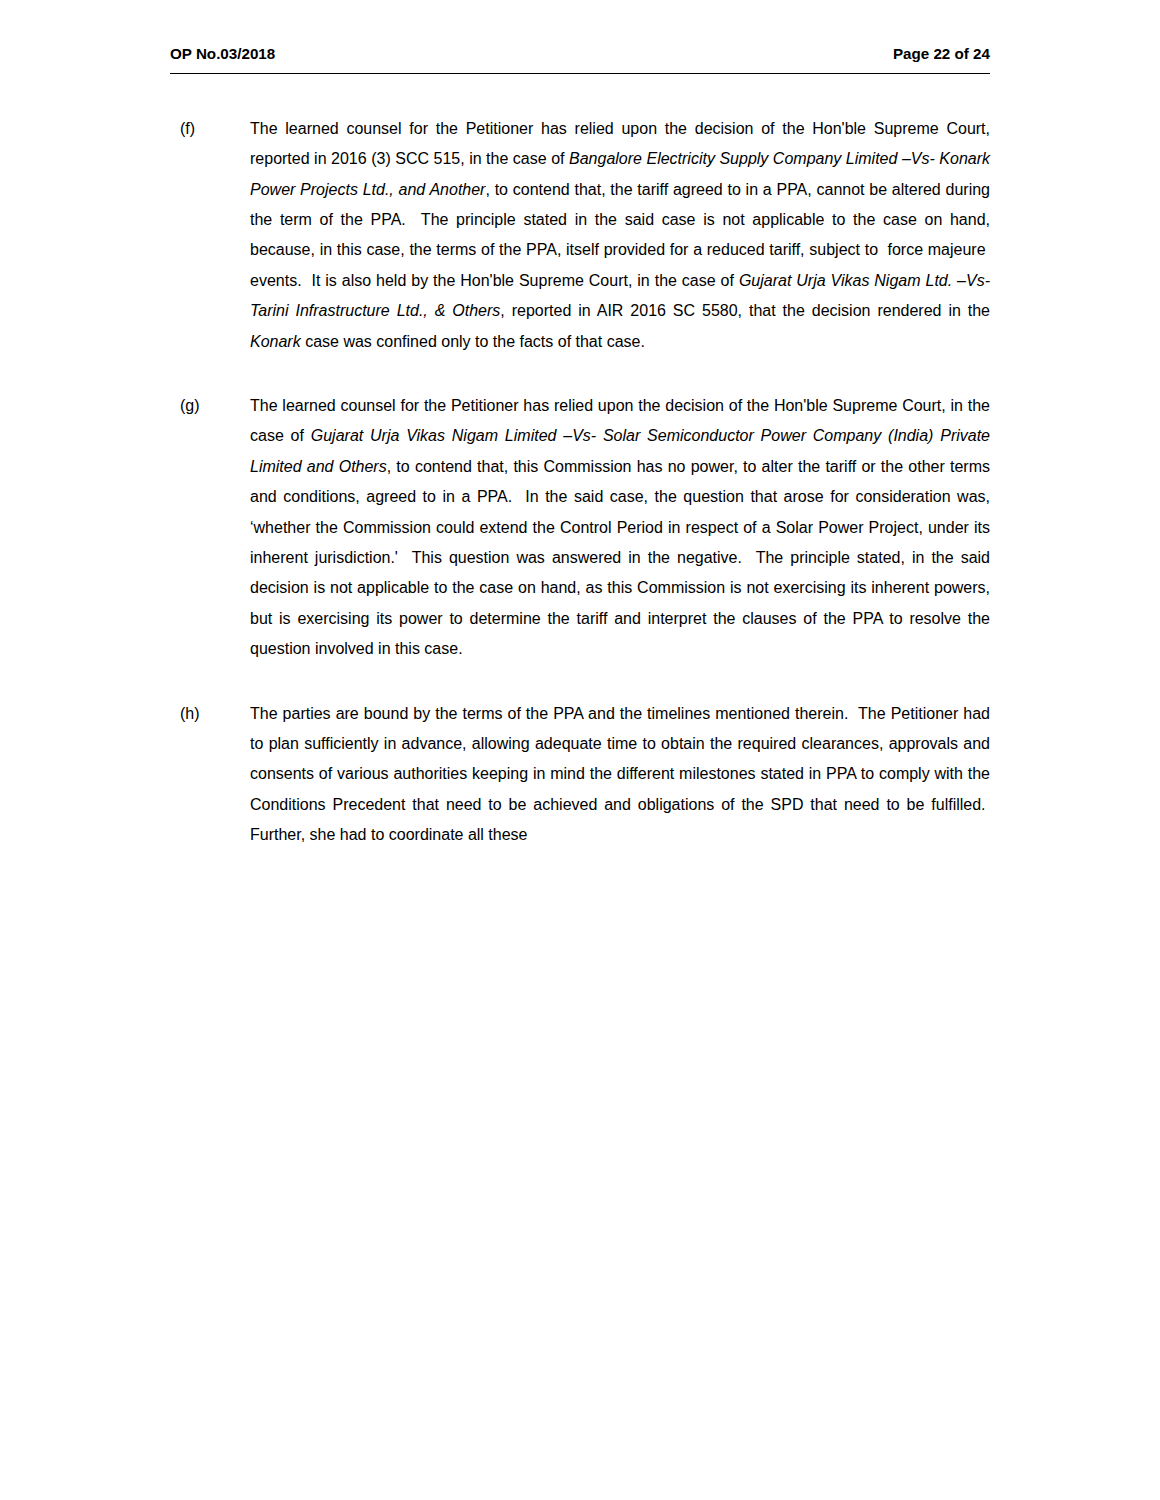OP No.03/2018 Page 22 of 24
(f)
The learned counsel for the Petitioner has relied upon the decision of the Hon'ble Supreme Court, reported in 2016 (3) SCC 515, in the case of Bangalore Electricity Supply Company Limited –Vs- Konark Power Projects Ltd., and Another, to contend that, the tariff agreed to in a PPA, cannot be altered during the term of the PPA. The principle stated in the said case is not applicable to the case on hand, because, in this case, the terms of the PPA, itself provided for a reduced tariff, subject to force majeure events. It is also held by the Hon'ble Supreme Court, in the case of Gujarat Urja Vikas Nigam Ltd. –Vs- Tarini Infrastructure Ltd., & Others, reported in AIR 2016 SC 5580, that the decision rendered in the Konark case was confined only to the facts of that case.
(g)
The learned counsel for the Petitioner has relied upon the decision of the Hon'ble Supreme Court, in the case of Gujarat Urja Vikas Nigam Limited –Vs- Solar Semiconductor Power Company (India) Private Limited and Others, to contend that, this Commission has no power, to alter the tariff or the other terms and conditions, agreed to in a PPA. In the said case, the question that arose for consideration was, ‘whether the Commission could extend the Control Period in respect of a Solar Power Project, under its inherent jurisdiction.' This question was answered in the negative. The principle stated, in the said decision is not applicable to the case on hand, as this Commission is not exercising its inherent powers, but is exercising its power to determine the tariff and interpret the clauses of the PPA to resolve the question involved in this case.
(h)
The parties are bound by the terms of the PPA and the timelines mentioned therein. The Petitioner had to plan sufficiently in advance, allowing adequate time to obtain the required clearances, approvals and consents of various authorities keeping in mind the different milestones stated in PPA to comply with the Conditions Precedent that need to be achieved and obligations of the SPD that need to be fulfilled. Further, she had to coordinate all these